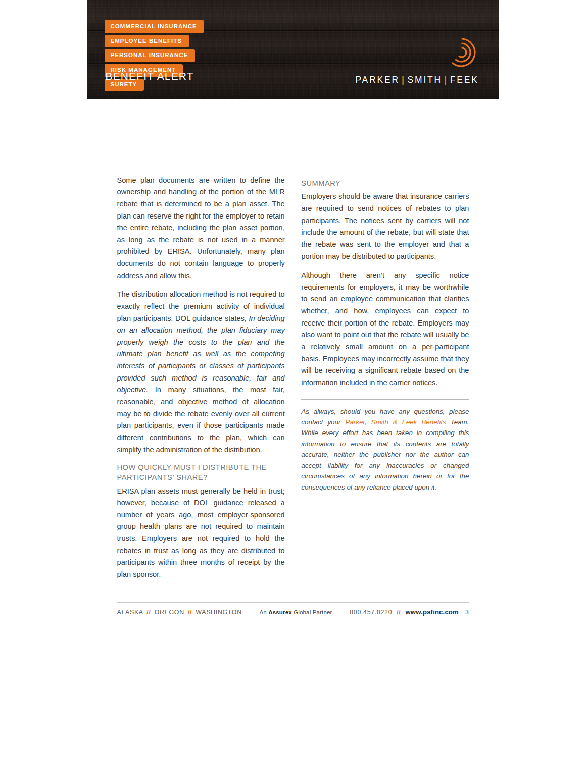Commercial Insurance Employee Benefits Personal Insurance Risk Management Surety
BENEFIT ALERT
PARKER|SMITH|FEEK
Some plan documents are written to define the ownership and handling of the portion of the MLR rebate that is determined to be a plan asset. The plan can reserve the right for the employer to retain the entire rebate, including the plan asset portion, as long as the rebate is not used in a manner prohibited by ERISA. Unfortunately, many plan documents do not contain language to properly address and allow this.
The distribution allocation method is not required to exactly reflect the premium activity of individual plan participants. DOL guidance states, In deciding on an allocation method, the plan fiduciary may properly weigh the costs to the plan and the ultimate plan benefit as well as the competing interests of participants or classes of participants provided such method is reasonable, fair and objective. In many situations, the most fair, reasonable, and objective method of allocation may be to divide the rebate evenly over all current plan participants, even if those participants made different contributions to the plan, which can simplify the administration of the distribution.
How quickly must I distribute the participants’ share?
ERISA plan assets must generally be held in trust; however, because of DOL guidance released a number of years ago, most employer-sponsored group health plans are not required to maintain trusts. Employers are not required to hold the rebates in trust as long as they are distributed to participants within three months of receipt by the plan sponsor.
Summary
Employers should be aware that insurance carriers are required to send notices of rebates to plan participants. The notices sent by carriers will not include the amount of the rebate, but will state that the rebate was sent to the employer and that a portion may be distributed to participants.
Although there aren’t any specific notice requirements for employers, it may be worthwhile to send an employee communication that clarifies whether, and how, employees can expect to receive their portion of the rebate. Employers may also want to point out that the rebate will usually be a relatively small amount on a per-participant basis. Employees may incorrectly assume that they will be receiving a significant rebate based on the information included in the carrier notices.
As always, should you have any questions, please contact your Parker, Smith & Feek Benefits Team. While every effort has been taken in compiling this information to ensure that its contents are totally accurate, neither the publisher nor the author can accept liability for any inaccuracies or changed circumstances of any information herein or for the consequences of any reliance placed upon it.
ALASKA // OREGON // WASHINGTON
An Assurex Global Partner
800.457.0220 // www.psfinc.com 3